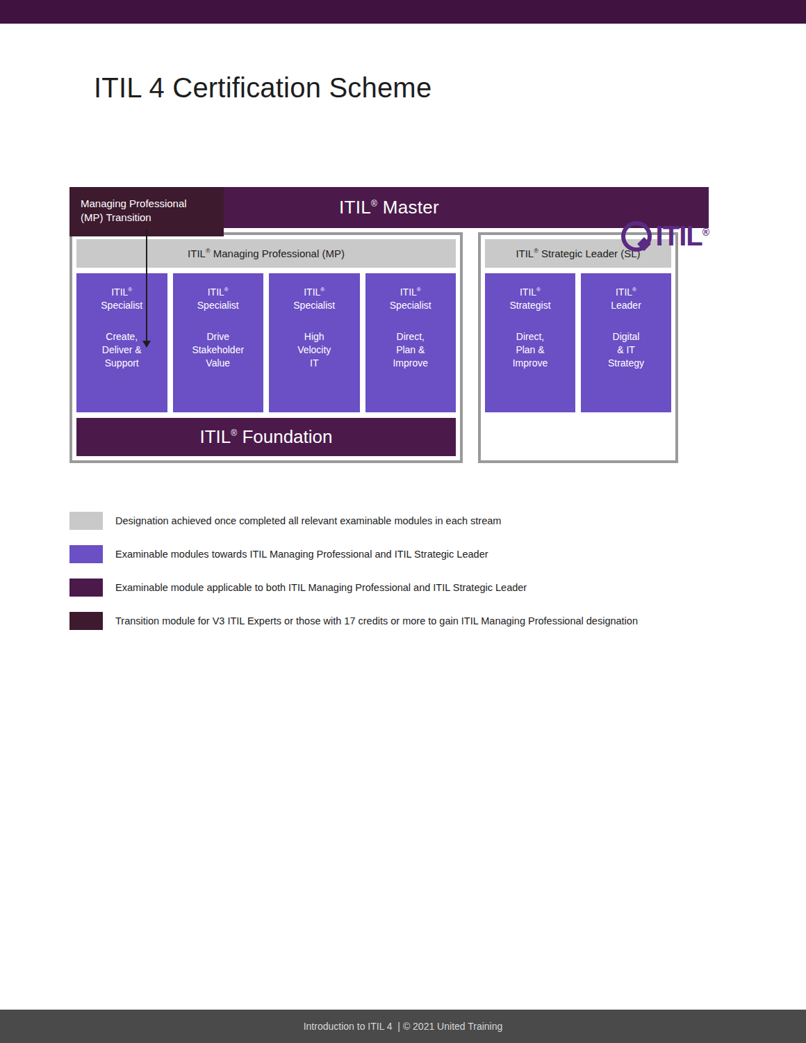ITIL 4 Certification Scheme
Managing Professional
(MP) Transition
ITIL®
ITIL® Master
ITIL® Managing Professional (MP)
ITIL®
Specialist
Create,
Deliver &
Support
ITIL®
Specialist
Drive
Stakeholder
Value
ITIL®
Specialist
High
Velocity
IT
ITIL®
Specialist
Direct,
Plan &
Improve
ITIL® Foundation
ITIL® Strategic Leader (SL)
ITIL®
Strategist
Direct,
Plan &
Improve
ITIL®
Leader
Digital
& IT
Strategy
Designation achieved once completed all relevant examinable modules in each stream
Examinable modules towards ITIL Managing Professional and ITIL Strategic Leader
Examinable module applicable to both ITIL Managing Professional and ITIL Strategic Leader
Transition module for V3 ITIL Experts or those with 17 credits or more to gain ITIL Managing Professional designation
Introduction to ITIL 4 | © 2021 United Training